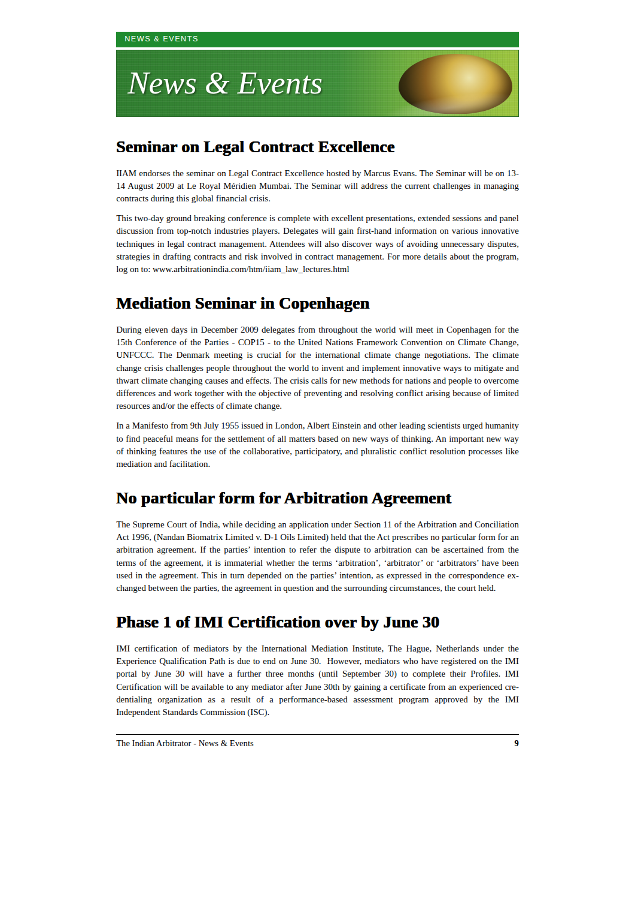NEWS & EVENTS
News & Events
Seminar on Legal Contract Excellence
IIAM endorses the seminar on Legal Contract Excellence hosted by Marcus Evans. The Seminar will be on 13-14 August 2009 at Le Royal Méridien Mumbai. The Seminar will address the current challenges in managing contracts during this global financial crisis.
This two-day ground breaking conference is complete with excellent presentations, extended sessions and panel discussion from top-notch industries players. Delegates will gain first-hand information on various innovative techniques in legal contract management. Attendees will also discover ways of avoiding unnecessary disputes, strategies in drafting contracts and risk involved in contract management. For more details about the program, log on to: www.arbitrationindia.com/htm/iiam_law_lectures.html
Mediation Seminar in Copenhagen
During eleven days in December 2009 delegates from throughout the world will meet in Copenhagen for the 15th Conference of the Parties - COP15 - to the United Nations Framework Convention on Climate Change, UNFCCC. The Denmark meeting is crucial for the international climate change negotiations. The climate change crisis challenges people throughout the world to invent and implement innovative ways to mitigate and thwart climate changing causes and effects. The crisis calls for new methods for nations and people to overcome differences and work together with the objective of preventing and resolving conflict arising because of limited resources and/or the effects of climate change.
In a Manifesto from 9th July 1955 issued in London, Albert Einstein and other leading scientists urged humanity to find peaceful means for the settlement of all matters based on new ways of thinking. An important new way of thinking features the use of the collaborative, participatory, and pluralistic conflict resolution processes like mediation and facilitation.
No particular form for Arbitration Agreement
The Supreme Court of India, while deciding an application under Section 11 of the Arbitration and Conciliation Act 1996, (Nandan Biomatrix Limited v. D-1 Oils Limited) held that the Act prescribes no particular form for an arbitration agreement. If the parties’ intention to refer the dispute to arbitration can be ascertained from the terms of the agreement, it is immaterial whether the terms ‘arbitration’, ‘arbitrator’ or ‘arbitrators’ have been used in the agreement. This in turn depended on the parties’ intention, as expressed in the correspondence exchanged between the parties, the agreement in question and the surrounding circumstances, the court held.
Phase 1 of IMI Certification over by June 30
IMI certification of mediators by the International Mediation Institute, The Hague, Netherlands under the Experience Qualification Path is due to end on June 30. However, mediators who have registered on the IMI portal by June 30 will have a further three months (until September 30) to complete their Profiles. IMI Certification will be available to any mediator after June 30th by gaining a certificate from an experienced credentialing organization as a result of a performance-based assessment program approved by the IMI Independent Standards Commission (ISC).
The Indian Arbitrator - News & Events 9